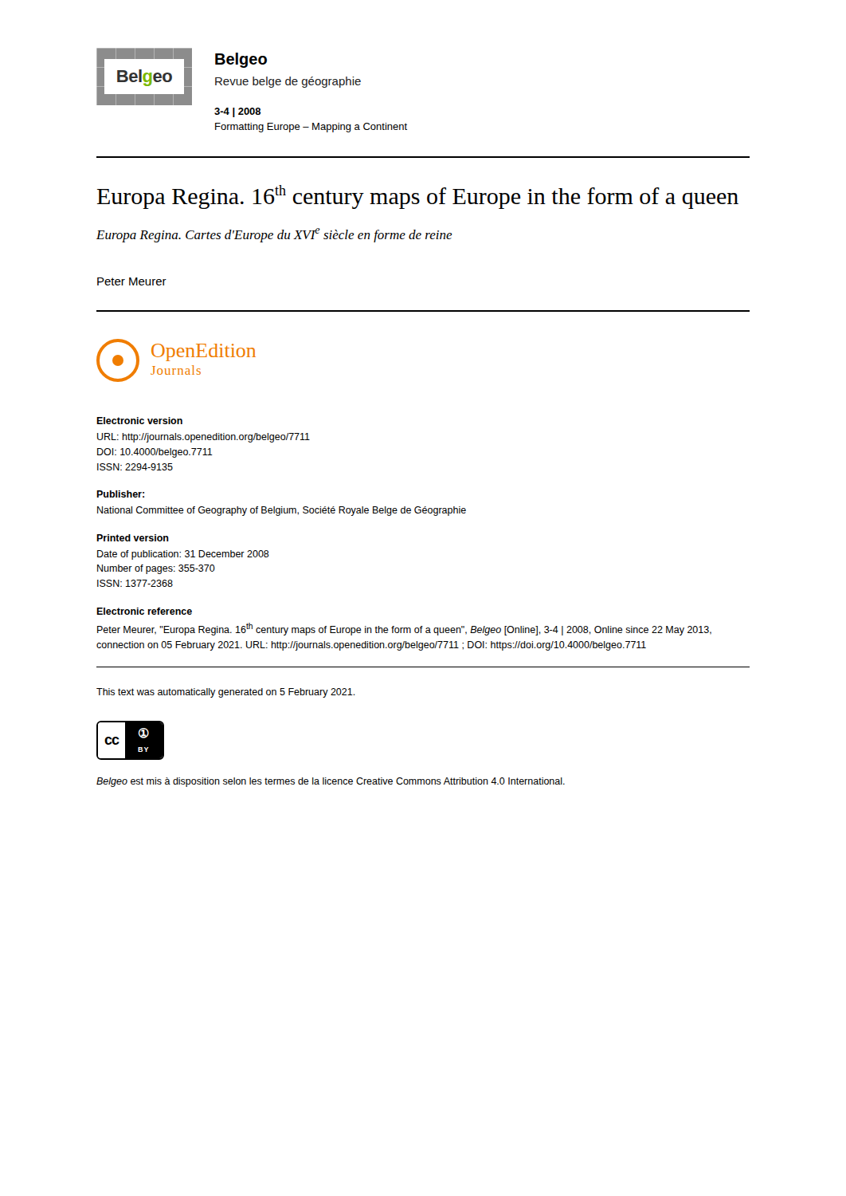Belgeo
Belgeo
Revue belge de géographie
3-4 | 2008
Formatting Europe – Mapping a Continent
Europa Regina. 16th century maps of Europe in the form of a queen
Europa Regina. Cartes d'Europe du XVIe siècle en forme de reine
Peter Meurer
OpenEdition
Journals
Electronic version
URL: http://journals.openedition.org/belgeo/7711
DOI: 10.4000/belgeo.7711
ISSN: 2294-9135
Publisher:
National Committee of Geography of Belgium, Société Royale Belge de Géographie
Printed version
Date of publication: 31 December 2008
Number of pages: 355-370
ISSN: 1377-2368
Electronic reference
Peter Meurer, "Europa Regina. 16th century maps of Europe in the form of a queen", Belgeo [Online], 3-4 | 2008, Online since 22 May 2013, connection on 05 February 2021. URL: http://journals.openedition.org/belgeo/7711 ; DOI: https://doi.org/10.4000/belgeo.7711
This text was automatically generated on 5 February 2021.
cc ① BY
Belgeo est mis à disposition selon les termes de la licence Creative Commons Attribution 4.0 International.